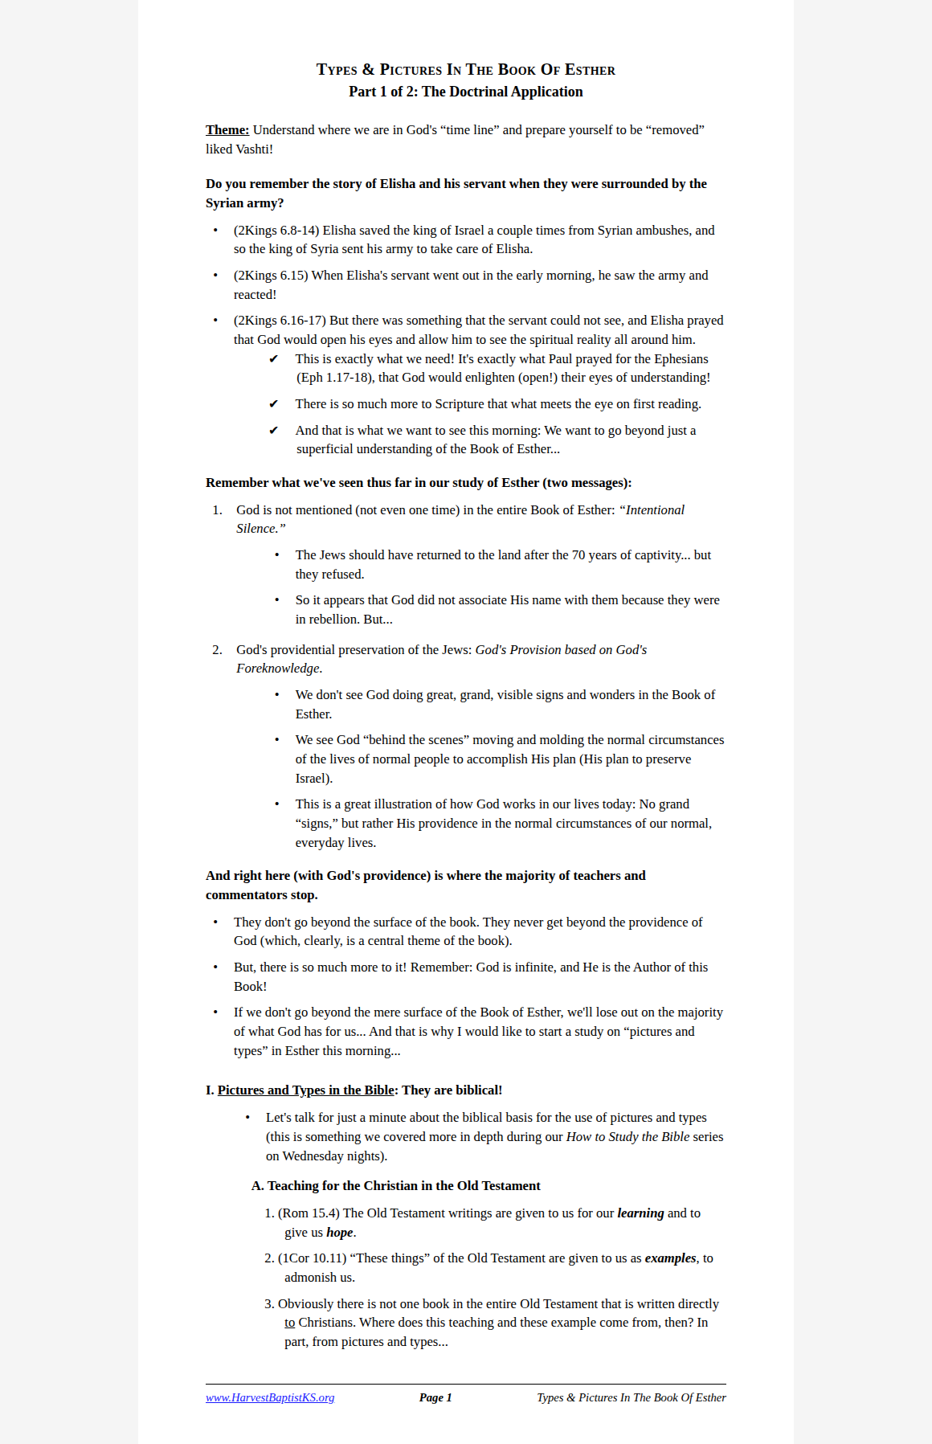Types & Pictures In The Book Of Esther
Part 1 of 2: The Doctrinal Application
Theme: Understand where we are in God's “time line” and prepare yourself to be “removed” liked Vashti!
Do you remember the story of Elisha and his servant when they were surrounded by the Syrian army?
(2Kings 6.8-14) Elisha saved the king of Israel a couple times from Syrian ambushes, and so the king of Syria sent his army to take care of Elisha.
(2Kings 6.15) When Elisha's servant went out in the early morning, he saw the army and reacted!
(2Kings 6.16-17) But there was something that the servant could not see, and Elisha prayed that God would open his eyes and allow him to see the spiritual reality all around him.
This is exactly what we need! It's exactly what Paul prayed for the Ephesians (Eph 1.17-18), that God would enlighten (open!) their eyes of understanding!
There is so much more to Scripture that what meets the eye on first reading.
And that is what we want to see this morning: We want to go beyond just a superficial understanding of the Book of Esther...
Remember what we've seen thus far in our study of Esther (two messages):
God is not mentioned (not even one time) in the entire Book of Esther: “Intentional Silence.”
The Jews should have returned to the land after the 70 years of captivity... but they refused.
So it appears that God did not associate His name with them because they were in rebellion. But...
God's providential preservation of the Jews: God's Provision based on God's Foreknowledge.
We don't see God doing great, grand, visible signs and wonders in the Book of Esther.
We see God “behind the scenes” moving and molding the normal circumstances of the lives of normal people to accomplish His plan (His plan to preserve Israel).
This is a great illustration of how God works in our lives today: No grand “signs,” but rather His providence in the normal circumstances of our normal, everyday lives.
And right here (with God's providence) is where the majority of teachers and commentators stop.
They don't go beyond the surface of the book. They never get beyond the providence of God (which, clearly, is a central theme of the book).
But, there is so much more to it! Remember: God is infinite, and He is the Author of this Book!
If we don't go beyond the mere surface of the Book of Esther, we'll lose out on the majority of what God has for us... And that is why I would like to start a study on “pictures and types” in Esther this morning...
I. Pictures and Types in the Bible: They are biblical!
Let's talk for just a minute about the biblical basis for the use of pictures and types (this is something we covered more in depth during our How to Study the Bible series on Wednesday nights).
A. Teaching for the Christian in the Old Testament
1. (Rom 15.4) The Old Testament writings are given to us for our learning and to give us hope.
2. (1Cor 10.11) “These things” of the Old Testament are given to us as examples, to admonish us.
3. Obviously there is not one book in the entire Old Testament that is written directly to Christians. Where does this teaching and these example come from, then? In part, from pictures and types...
www.HarvestBaptistKS.org Page 1 Types & Pictures In The Book Of Esther